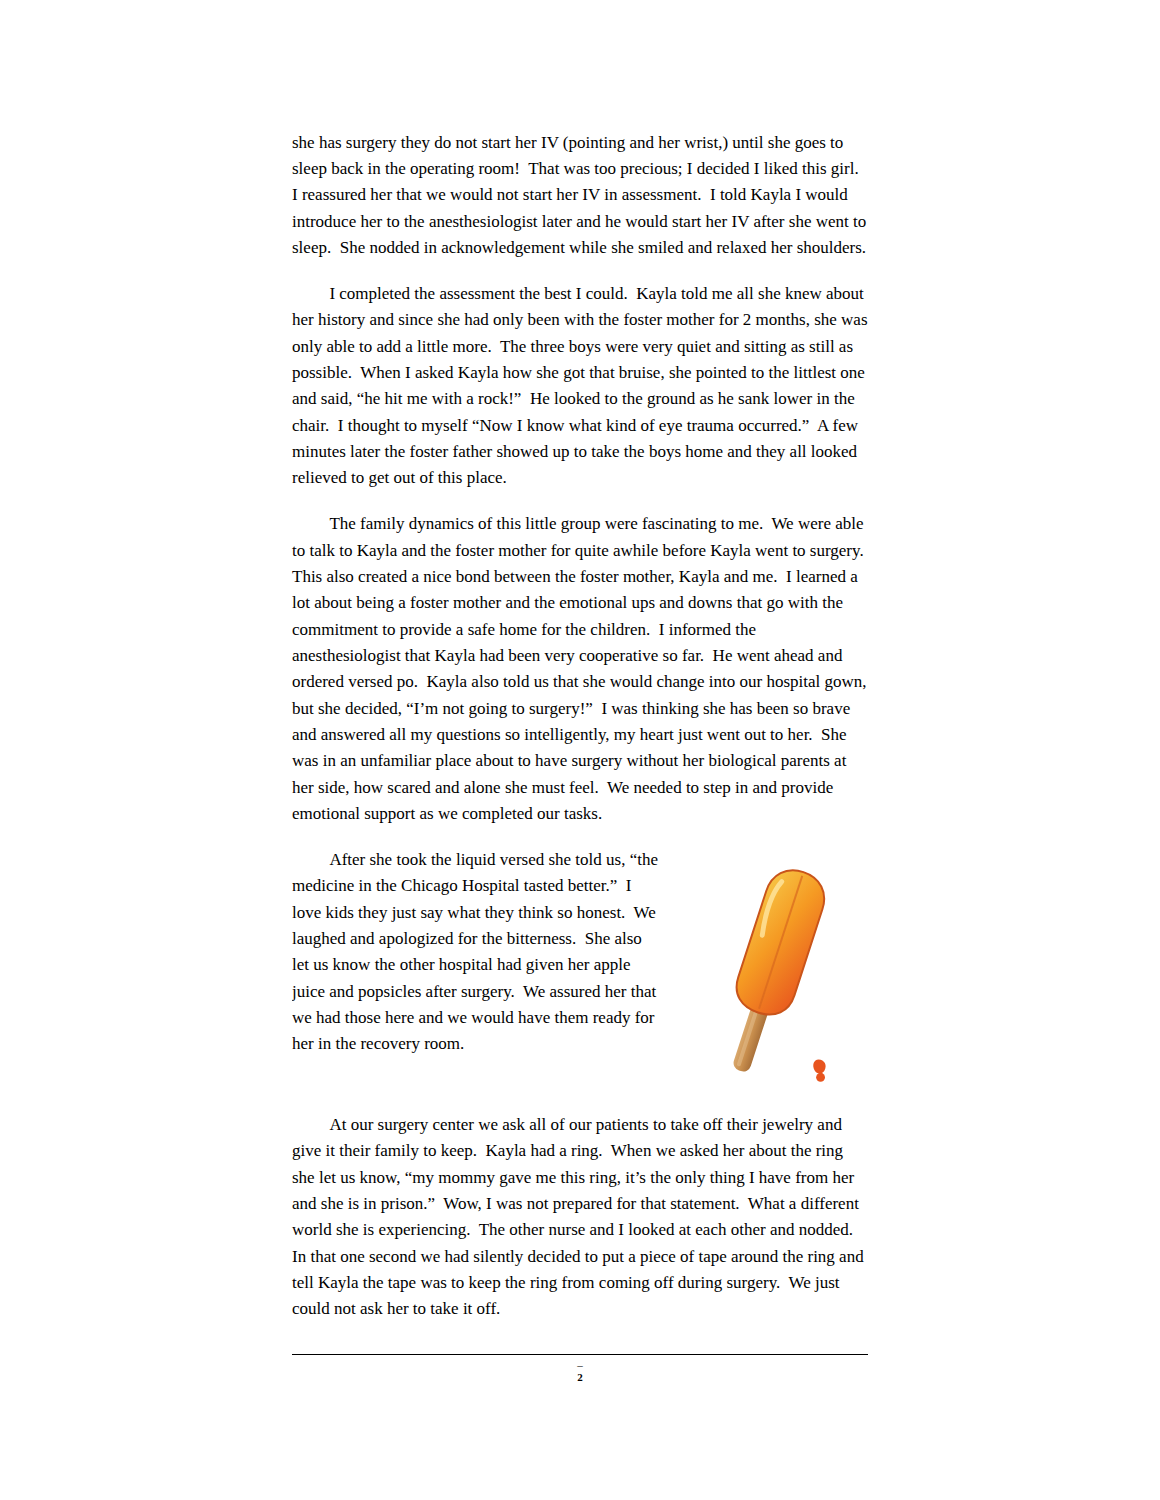she has surgery they do not start her IV (pointing and her wrist,) until she goes to sleep back in the operating room! That was too precious; I decided I liked this girl. I reassured her that we would not start her IV in assessment. I told Kayla I would introduce her to the anesthesiologist later and he would start her IV after she went to sleep. She nodded in acknowledgement while she smiled and relaxed her shoulders.
I completed the assessment the best I could. Kayla told me all she knew about her history and since she had only been with the foster mother for 2 months, she was only able to add a little more. The three boys were very quiet and sitting as still as possible. When I asked Kayla how she got that bruise, she pointed to the littlest one and said, “he hit me with a rock!” He looked to the ground as he sank lower in the chair. I thought to myself “Now I know what kind of eye trauma occurred.” A few minutes later the foster father showed up to take the boys home and they all looked relieved to get out of this place.
The family dynamics of this little group were fascinating to me. We were able to talk to Kayla and the foster mother for quite awhile before Kayla went to surgery. This also created a nice bond between the foster mother, Kayla and me. I learned a lot about being a foster mother and the emotional ups and downs that go with the commitment to provide a safe home for the children. I informed the anesthesiologist that Kayla had been very cooperative so far. He went ahead and ordered versed po. Kayla also told us that she would change into our hospital gown, but she decided, “I’m not going to surgery!” I was thinking she has been so brave and answered all my questions so intelligently, my heart just went out to her. She was in an unfamiliar place about to have surgery without her biological parents at her side, how scared and alone she must feel. We needed to step in and provide emotional support as we completed our tasks.
After she took the liquid versed she told us, “the medicine in the Chicago Hospital tasted better.” I love kids they just say what they think so honest. We laughed and apologized for the bitterness. She also let us know the other hospital had given her apple juice and popsicles after surgery. We assured her that we had those here and we would have them ready for her in the recovery room.
At our surgery center we ask all of our patients to take off their jewelry and give it their family to keep. Kayla had a ring. When we asked her about the ring she let us know, “my mommy gave me this ring, it’s the only thing I have from her and she is in prison.” Wow, I was not prepared for that statement. What a different world she is experiencing. The other nurse and I looked at each other and nodded. In that one second we had silently decided to put a piece of tape around the ring and tell Kayla the tape was to keep the ring from coming off during surgery. We just could not ask her to take it off.
– 2